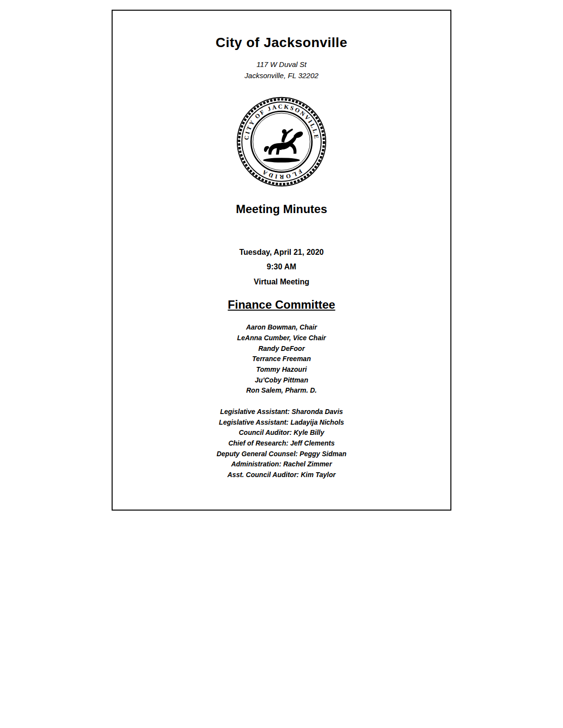City of Jacksonville
117 W Duval St
Jacksonville, FL 32202
CITY OF JACKSONVILLE FLORIDA
Meeting Minutes
Tuesday, April 21, 2020
9:30 AM
Virtual Meeting
Finance Committee
Aaron Bowman, Chair
LeAnna Cumber, Vice Chair
Randy DeFoor
Terrance Freeman
Tommy Hazouri
Ju'Coby Pittman
Ron Salem, Pharm. D.
Legislative Assistant: Sharonda Davis
Legislative Assistant: Ladayija Nichols
Council Auditor: Kyle Billy
Chief of Research: Jeff Clements
Deputy General Counsel: Peggy Sidman
Administration: Rachel Zimmer
Asst. Council Auditor: Kim Taylor